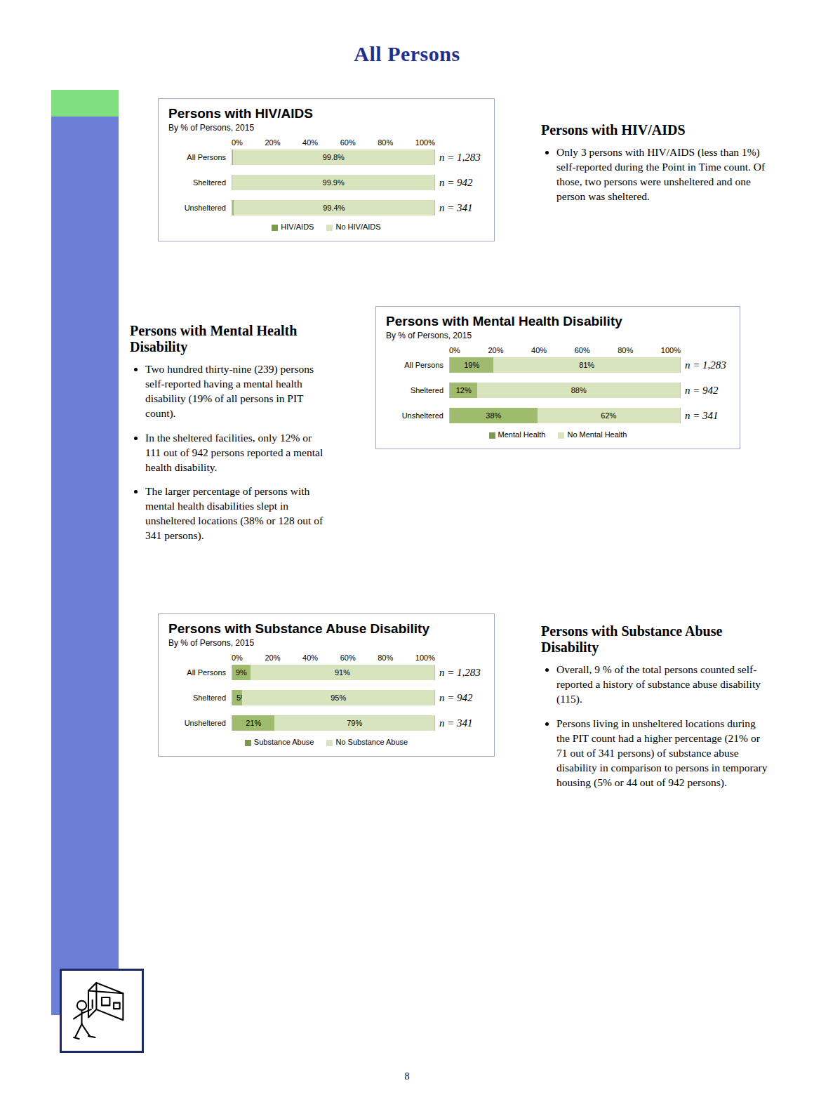All Persons
Persons with HIV/AIDS
By % of Persons, 2015
0% 20% 40% 60% 80% 100%
All Persons
0.2%
99.8%
n = 1,283
Sheltered
0.1%
99.9%
n = 942
Unsheltered
0.6%
99.4%
n = 341
HIV/AIDS No HIV/AIDS
Persons with HIV/AIDS
Only 3 persons with HIV/AIDS (less than 1%) self-reported during the Point in Time count. Of those, two persons were unsheltered and one person was sheltered.
Persons with Mental Health Disability
Two hundred thirty-nine (239) persons self-reported having a mental health disability (19% of all persons in PIT count).
In the sheltered facilities, only 12% or 111 out of 942 persons reported a mental health disability.
The larger percentage of persons with mental health disabilities slept in unsheltered locations (38% or 128 out of 341 persons).
Persons with Mental Health Disability
By % of Persons, 2015
0% 20% 40% 60% 80% 100%
All Persons
19%
81%
n = 1,283
Sheltered
12%
88%
n = 942
Unsheltered
38%
62%
n = 341
Mental Health No Mental Health
Persons with Substance Abuse Disability
By % of Persons, 2015
0% 20% 40% 60% 80% 100%
All Persons
9%
91%
n = 1,283
Sheltered
5%
95%
n = 942
Unsheltered
21%
79%
n = 341
Substance Abuse No Substance Abuse
Persons with Substance Abuse Disability
Overall, 9 % of the total persons counted self-reported a history of substance abuse disability (115).
Persons living in unsheltered locations during the PIT count had a higher percentage (21% or 71 out of 341 persons) of substance abuse disability in comparison to persons in temporary housing (5% or 44 out of 942 persons).
8